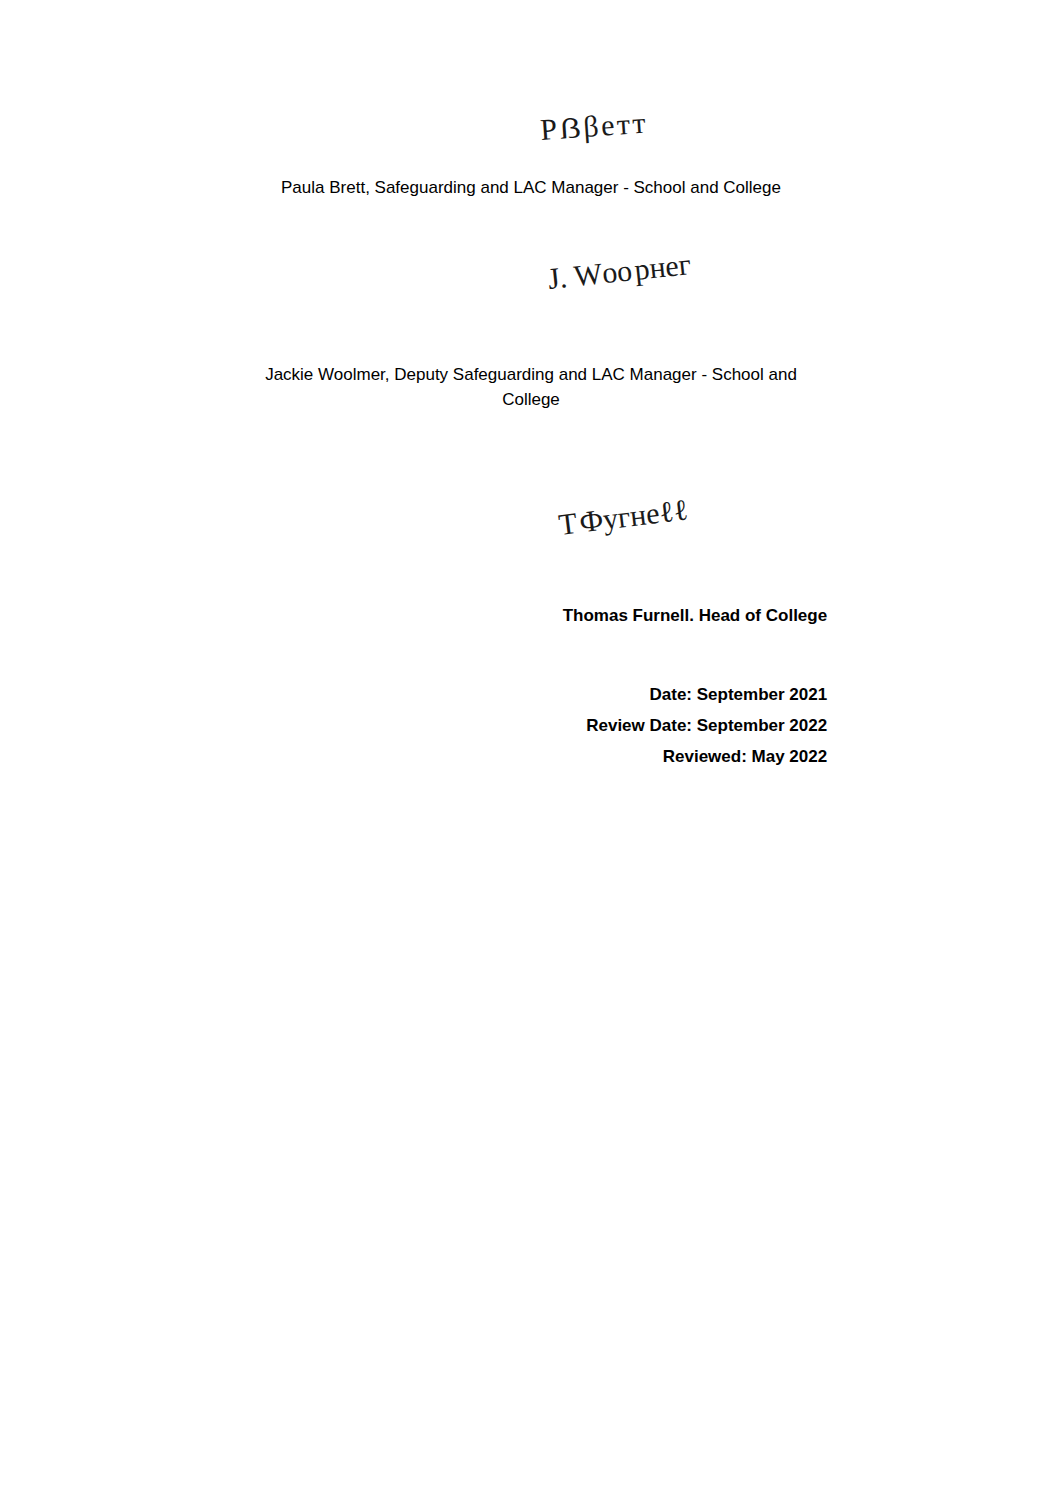P ẞ β е т т
Paula Brett, Safeguarding and LAC Manager - School and College
J. Wоо рнег
Jackie Woolmer, Deputy Safeguarding and LAC Manager - School and College
T Фугнеℓℓ
Thomas Furnell. Head of College
Date: September 2021
Review Date: September 2022
Reviewed: May 2022